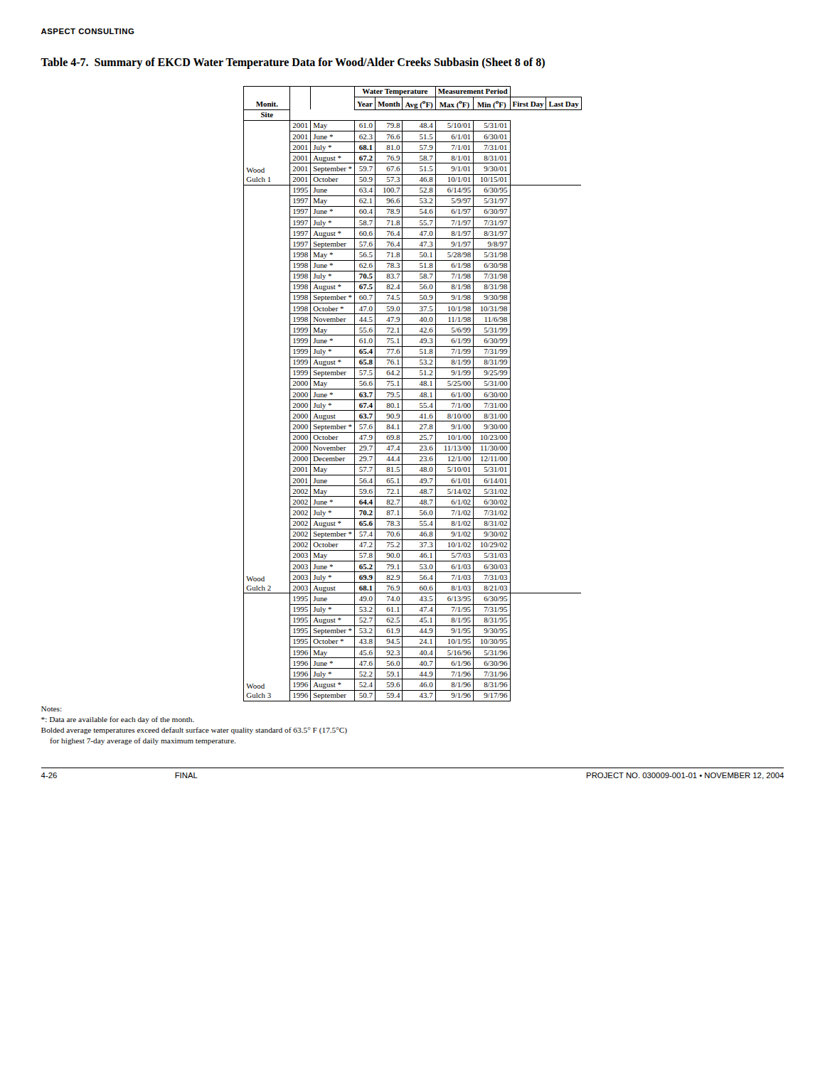ASPECT CONSULTING
Table 4-7. Summary of EKCD Water Temperature Data for Wood/Alder Creeks Subbasin (Sheet 8 of 8)
| Monit. | | | Water Temperature | Measurement Period |
| --- | --- | --- | --- | --- |
| Year | Month | Avg ( o F) | Max ( o F) | Min ( o F) | First Day | Last Day |
| Site | | | | | | | |
| Wood Gulch 1 | 2001 | May | 61.0 | 79.8 | 48.4 | 5/10/01 | 5/31/01 |
| 2001 | June * | 62.3 | 76.6 | 51.5 | 6/1/01 | 6/30/01 |
| 2001 | July * | 68.1 | 81.0 | 57.9 | 7/1/01 | 7/31/01 |
| 2001 | August * | 67.2 | 76.9 | 58.7 | 8/1/01 | 8/31/01 |
| 2001 | September * | 59.7 | 67.6 | 51.5 | 9/1/01 | 9/30/01 |
| 2001 | October | 50.9 | 57.3 | 46.8 | 10/1/01 | 10/15/01 |
| Wood Gulch 2 | 1995 | June | 63.4 | 100.7 | 52.8 | 6/14/95 | 6/30/95 |
| 1997 | May | 62.1 | 96.6 | 53.2 | 5/9/97 | 5/31/97 |
| 1997 | June * | 60.4 | 78.9 | 54.6 | 6/1/97 | 6/30/97 |
| 1997 | July * | 58.7 | 71.8 | 55.7 | 7/1/97 | 7/31/97 |
| 1997 | August * | 60.6 | 76.4 | 47.0 | 8/1/97 | 8/31/97 |
| 1997 | September | 57.6 | 76.4 | 47.3 | 9/1/97 | 9/8/97 |
| 1998 | May * | 56.5 | 71.8 | 50.1 | 5/28/98 | 5/31/98 |
| 1998 | June * | 62.6 | 78.3 | 51.8 | 6/1/98 | 6/30/98 |
| 1998 | July * | 70.5 | 83.7 | 58.7 | 7/1/98 | 7/31/98 |
| 1998 | August * | 67.5 | 82.4 | 56.0 | 8/1/98 | 8/31/98 |
| 1998 | September * | 60.7 | 74.5 | 50.9 | 9/1/98 | 9/30/98 |
| 1998 | October * | 47.0 | 59.0 | 37.5 | 10/1/98 | 10/31/98 |
| 1998 | November | 44.5 | 47.9 | 40.0 | 11/1/98 | 11/6/98 |
| 1999 | May | 55.6 | 72.1 | 42.6 | 5/6/99 | 5/31/99 |
| 1999 | June * | 61.0 | 75.1 | 49.3 | 6/1/99 | 6/30/99 |
| 1999 | July * | 65.4 | 77.6 | 51.8 | 7/1/99 | 7/31/99 |
| 1999 | August * | 65.8 | 76.1 | 53.2 | 8/1/99 | 8/31/99 |
| 1999 | September | 57.5 | 64.2 | 51.2 | 9/1/99 | 9/25/99 |
| 2000 | May | 56.6 | 75.1 | 48.1 | 5/25/00 | 5/31/00 |
| 2000 | June * | 63.7 | 79.5 | 48.1 | 6/1/00 | 6/30/00 |
| 2000 | July * | 67.4 | 80.1 | 55.4 | 7/1/00 | 7/31/00 |
| 2000 | August | 63.7 | 90.9 | 41.6 | 8/10/00 | 8/31/00 |
| 2000 | September * | 57.6 | 84.1 | 27.8 | 9/1/00 | 9/30/00 |
| 2000 | October | 47.9 | 69.8 | 25.7 | 10/1/00 | 10/23/00 |
| 2000 | November | 29.7 | 47.4 | 23.6 | 11/13/00 | 11/30/00 |
| 2000 | December | 29.7 | 44.4 | 23.6 | 12/1/00 | 12/11/00 |
| 2001 | May | 57.7 | 81.5 | 48.0 | 5/10/01 | 5/31/01 |
| 2001 | June | 56.4 | 65.1 | 49.7 | 6/1/01 | 6/14/01 |
| 2002 | May | 59.6 | 72.1 | 48.7 | 5/14/02 | 5/31/02 |
| 2002 | June * | 64.4 | 82.7 | 48.7 | 6/1/02 | 6/30/02 |
| 2002 | July * | 70.2 | 87.1 | 56.0 | 7/1/02 | 7/31/02 |
| 2002 | August * | 65.6 | 78.3 | 55.4 | 8/1/02 | 8/31/02 |
| 2002 | September * | 57.4 | 70.6 | 46.8 | 9/1/02 | 9/30/02 |
| 2002 | October | 47.2 | 75.2 | 37.3 | 10/1/02 | 10/29/02 |
| 2003 | May | 57.8 | 90.0 | 46.1 | 5/7/03 | 5/31/03 |
| 2003 | June * | 65.2 | 79.1 | 53.0 | 6/1/03 | 6/30/03 |
| 2003 | July * | 69.9 | 82.9 | 56.4 | 7/1/03 | 7/31/03 |
| 2003 | August | 68.1 | 76.9 | 60.6 | 8/1/03 | 8/21/03 |
| Wood Gulch 3 | 1995 | June | 49.0 | 74.0 | 43.5 | 6/13/95 | 6/30/95 |
| 1995 | July * | 53.2 | 61.1 | 47.4 | 7/1/95 | 7/31/95 |
| 1995 | August * | 52.7 | 62.5 | 45.1 | 8/1/95 | 8/31/95 |
| 1995 | September * | 53.2 | 61.9 | 44.9 | 9/1/95 | 9/30/95 |
| 1995 | October * | 43.8 | 94.5 | 24.1 | 10/1/95 | 10/30/95 |
| 1996 | May | 45.6 | 92.3 | 40.4 | 5/16/96 | 5/31/96 |
| 1996 | June * | 47.6 | 56.0 | 40.7 | 6/1/96 | 6/30/96 |
| 1996 | July * | 52.2 | 59.1 | 44.9 | 7/1/96 | 7/31/96 |
| 1996 | August * | 52.4 | 59.6 | 46.0 | 8/1/96 | 8/31/96 |
| 1996 | September | 50.7 | 59.4 | 43.7 | 9/1/96 | 9/17/96 |
Notes:
*: Data are available for each day of the month.
Bolded average temperatures exceed default surface water quality standard of 63.5° F (17.5°C)
for highest 7-day average of daily maximum temperature.
4-26
FINAL
PROJECT NO. 030009-001-01 • NOVEMBER 12, 2004